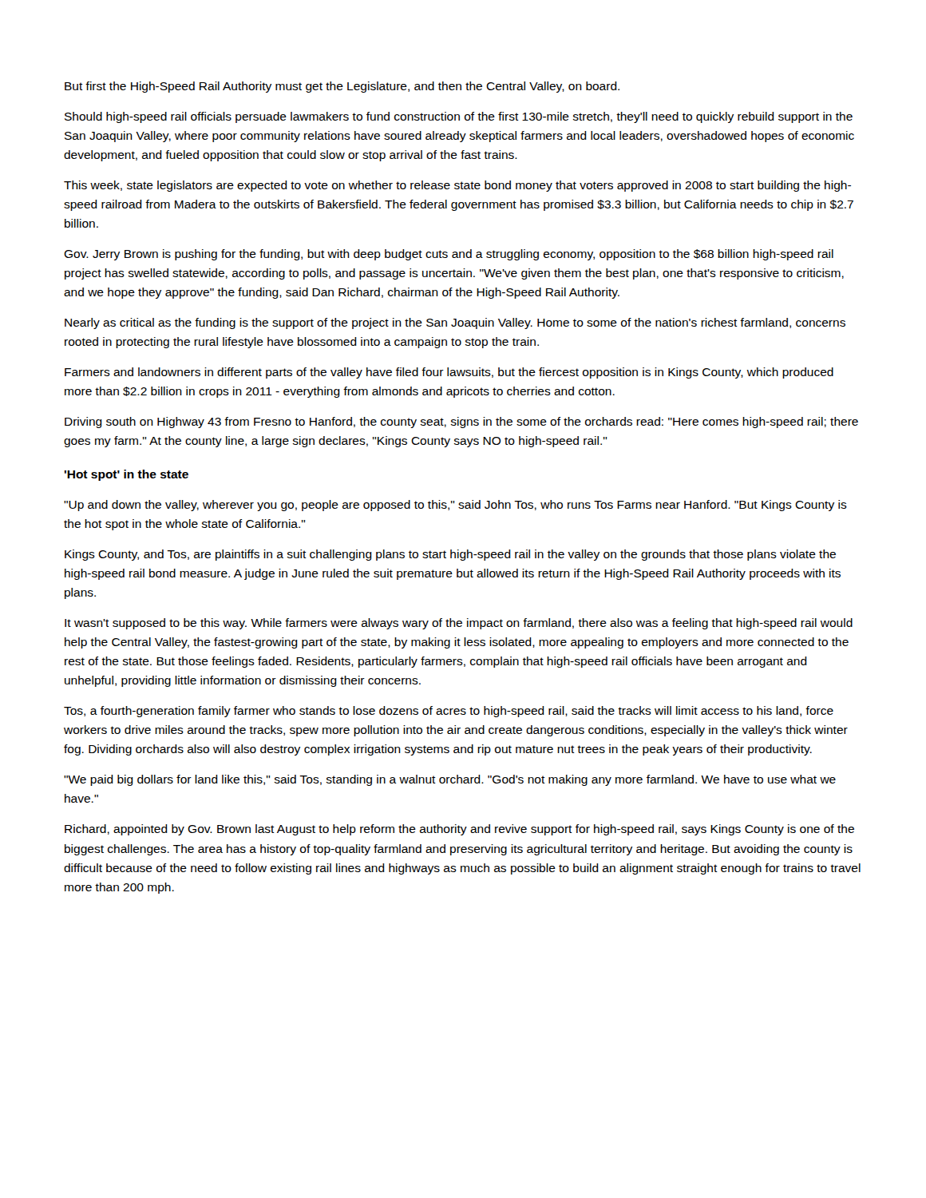But first the High-Speed Rail Authority must get the Legislature, and then the Central Valley, on board.
Should high-speed rail officials persuade lawmakers to fund construction of the first 130-mile stretch, they'll need to quickly rebuild support in the San Joaquin Valley, where poor community relations have soured already skeptical farmers and local leaders, overshadowed hopes of economic development, and fueled opposition that could slow or stop arrival of the fast trains.
This week, state legislators are expected to vote on whether to release state bond money that voters approved in 2008 to start building the high-speed railroad from Madera to the outskirts of Bakersfield. The federal government has promised $3.3 billion, but California needs to chip in $2.7 billion.
Gov. Jerry Brown is pushing for the funding, but with deep budget cuts and a struggling economy, opposition to the $68 billion high-speed rail project has swelled statewide, according to polls, and passage is uncertain. "We've given them the best plan, one that's responsive to criticism, and we hope they approve" the funding, said Dan Richard, chairman of the High-Speed Rail Authority.
Nearly as critical as the funding is the support of the project in the San Joaquin Valley. Home to some of the nation's richest farmland, concerns rooted in protecting the rural lifestyle have blossomed into a campaign to stop the train.
Farmers and landowners in different parts of the valley have filed four lawsuits, but the fiercest opposition is in Kings County, which produced more than $2.2 billion in crops in 2011 - everything from almonds and apricots to cherries and cotton.
Driving south on Highway 43 from Fresno to Hanford, the county seat, signs in the some of the orchards read: "Here comes high-speed rail; there goes my farm." At the county line, a large sign declares, "Kings County says NO to high-speed rail."
'Hot spot' in the state
"Up and down the valley, wherever you go, people are opposed to this," said John Tos, who runs Tos Farms near Hanford. "But Kings County is the hot spot in the whole state of California."
Kings County, and Tos, are plaintiffs in a suit challenging plans to start high-speed rail in the valley on the grounds that those plans violate the high-speed rail bond measure. A judge in June ruled the suit premature but allowed its return if the High-Speed Rail Authority proceeds with its plans.
It wasn't supposed to be this way. While farmers were always wary of the impact on farmland, there also was a feeling that high-speed rail would help the Central Valley, the fastest-growing part of the state, by making it less isolated, more appealing to employers and more connected to the rest of the state. But those feelings faded. Residents, particularly farmers, complain that high-speed rail officials have been arrogant and unhelpful, providing little information or dismissing their concerns.
Tos, a fourth-generation family farmer who stands to lose dozens of acres to high-speed rail, said the tracks will limit access to his land, force workers to drive miles around the tracks, spew more pollution into the air and create dangerous conditions, especially in the valley's thick winter fog. Dividing orchards also will also destroy complex irrigation systems and rip out mature nut trees in the peak years of their productivity.
"We paid big dollars for land like this," said Tos, standing in a walnut orchard. "God's not making any more farmland. We have to use what we have."
Richard, appointed by Gov. Brown last August to help reform the authority and revive support for high-speed rail, says Kings County is one of the biggest challenges. The area has a history of top-quality farmland and preserving its agricultural territory and heritage. But avoiding the county is difficult because of the need to follow existing rail lines and highways as much as possible to build an alignment straight enough for trains to travel more than 200 mph.